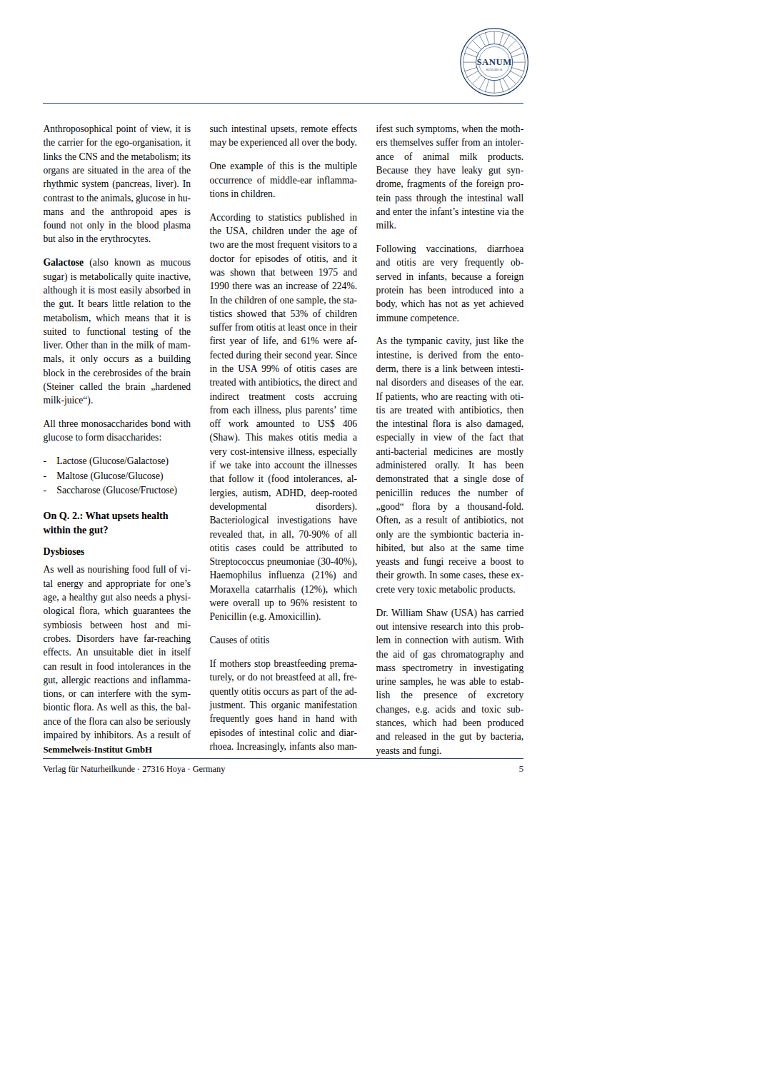SANUM KEHLBECK
Anthroposophical point of view, it is the carrier for the ego-organisation, it links the CNS and the metabolism; its organs are situated in the area of the rhythmic system (pancreas, liver). In contrast to the animals, glucose in humans and the anthropoid apes is found not only in the blood plasma but also in the erythrocytes.
Galactose (also known as mucous sugar) is metabolically quite inactive, although it is most easily absorbed in the gut. It bears little relation to the metabolism, which means that it is suited to functional testing of the liver. Other than in the milk of mammals, it only occurs as a building block in the cerebrosides of the brain (Steiner called the brain „hardened milk-juice“).
All three monosaccharides bond with glucose to form disaccharides:
Lactose (Glucose/Galactose)
Maltose (Glucose/Glucose)
Saccharose (Glucose/Fructose)
On Q. 2.: What upsets health within the gut?
Dysbioses
As well as nourishing food full of vital energy and appropriate for one’s age, a healthy gut also needs a physiological flora, which guarantees the symbiosis between host and microbes. Disorders have far-reaching effects. An unsuitable diet in itself can result in food intolerances in the gut, allergic reactions and inflammations, or can interfere with the symbiontic flora. As well as this, the balance of the flora can also be seriously impaired by inhibitors. As a result of such intestinal upsets, remote effects may be experienced all over the body.
One example of this is the multiple occurrence of middle-ear inflammations in children.
According to statistics published in the USA, children under the age of two are the most frequent visitors to a doctor for episodes of otitis, and it was shown that between 1975 and 1990 there was an increase of 224%. In the children of one sample, the statistics showed that 53% of children suffer from otitis at least once in their first year of life, and 61% were affected during their second year. Since in the USA 99% of otitis cases are treated with antibiotics, the direct and indirect treatment costs accruing from each illness, plus parents’ time off work amounted to US$ 406 (Shaw). This makes otitis media a very cost-intensive illness, especially if we take into account the illnesses that follow it (food intolerances, allergies, autism, ADHD, deep-rooted developmental disorders). Bacteriological investigations have revealed that, in all, 70-90% of all otitis cases could be attributed to Streptococcus pneumoniae (30-40%), Haemophilus influenza (21%) and Moraxella catarrhalis (12%), which were overall up to 96% resistent to Penicillin (e.g. Amoxicillin).
Causes of otitis
If mothers stop breastfeeding prematurely, or do not breastfeed at all, frequently otitis occurs as part of the adjustment. This organic manifestation frequently goes hand in hand with episodes of intestinal colic and diarrhoea. Increasingly, infants also manifest such symptoms, when the mothers themselves suffer from an intolerance of animal milk products. Because they have leaky gut syndrome, fragments of the foreign protein pass through the intestinal wall and enter the infant’s intestine via the milk.
Following vaccinations, diarrhoea and otitis are very frequently observed in infants, because a foreign protein has been introduced into a body, which has not as yet achieved immune competence.
As the tympanic cavity, just like the intestine, is derived from the entoderm, there is a link between intestinal disorders and diseases of the ear. If patients, who are reacting with otitis are treated with antibiotics, then the intestinal flora is also damaged, especially in view of the fact that anti-bacterial medicines are mostly administered orally. It has been demonstrated that a single dose of penicillin reduces the number of „good“ flora by a thousand-fold. Often, as a result of antibiotics, not only are the symbiontic bacteria inhibited, but also at the same time yeasts and fungi receive a boost to their growth. In some cases, these excrete very toxic metabolic products.
Dr. William Shaw (USA) has carried out intensive research into this problem in connection with autism. With the aid of gas chromatography and mass spectrometry in investigating urine samples, he was able to establish the presence of excretory changes, e.g. acids and toxic substances, which had been produced and released in the gut by bacteria, yeasts and fungi.
Semmelweis-Institut GmbH
Verlag für Naturheilkunde · 27316 Hoya · Germany 5